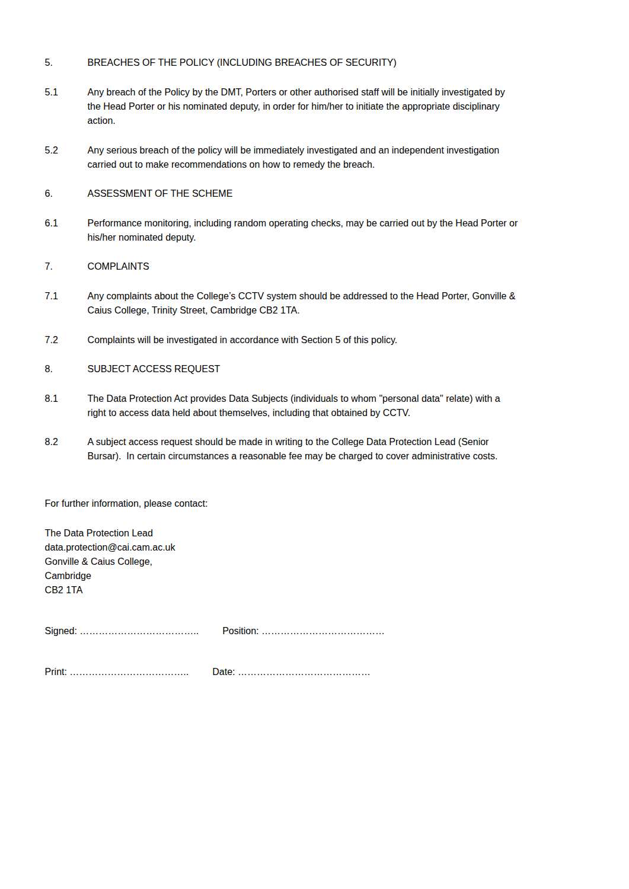5. BREACHES OF THE POLICY (INCLUDING BREACHES OF SECURITY)
5.1 Any breach of the Policy by the DMT, Porters or other authorised staff will be initially investigated by the Head Porter or his nominated deputy, in order for him/her to initiate the appropriate disciplinary action.
5.2 Any serious breach of the policy will be immediately investigated and an independent investigation carried out to make recommendations on how to remedy the breach.
6. ASSESSMENT OF THE SCHEME
6.1 Performance monitoring, including random operating checks, may be carried out by the Head Porter or his/her nominated deputy.
7. COMPLAINTS
7.1 Any complaints about the College’s CCTV system should be addressed to the Head Porter, Gonville & Caius College, Trinity Street, Cambridge CB2 1TA.
7.2 Complaints will be investigated in accordance with Section 5 of this policy.
8. SUBJECT ACCESS REQUEST
8.1 The Data Protection Act provides Data Subjects (individuals to whom "personal data" relate) with a right to access data held about themselves, including that obtained by CCTV.
8.2 A subject access request should be made in writing to the College Data Protection Lead (Senior Bursar). In certain circumstances a reasonable fee may be charged to cover administrative costs.
For further information, please contact:
The Data Protection Lead
data.protection@cai.cam.ac.uk
Gonville & Caius College,
Cambridge
CB2 1TA
Signed: ……………………………….. Position: …………………………………
Print: ……………………………….. Date: ……………………………………